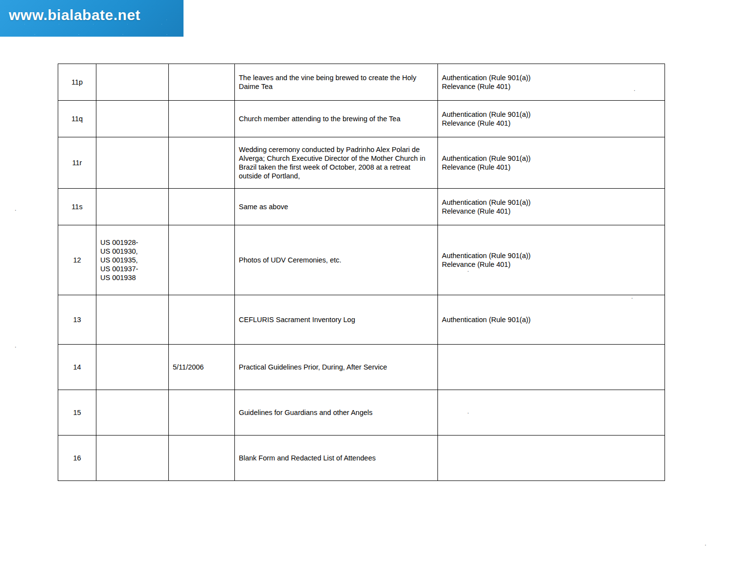www.bialabate.net
. . . . . . .
| 11p | | | The leaves and the vine being brewed to create the Holy Daime Tea | Authentication (Rule 901(a)) Relevance (Rule 401) |
| 11q | | | Church member attending to the brewing of the Tea | Authentication (Rule 901(a)) Relevance (Rule 401) |
| 11r | | | Wedding ceremony conducted by Padrinho Alex Polari de Alverga; Church Executive Director of the Mother Church in Brazil taken the first week of October, 2008 at a retreat outside of Portland, | Authentication (Rule 901(a)) Relevance (Rule 401) |
| 11s | | | Same as above | Authentication (Rule 901(a)) Relevance (Rule 401) |
| 12 | US 001928- US 001930, US 001935, US 001937- US 001938 | | Photos of UDV Ceremonies, etc. | Authentication (Rule 901(a)) Relevance (Rule 401) |
| 13 | | | CEFLURIS Sacrament Inventory Log | Authentication (Rule 901(a)) |
| 14 | | 5/11/2006 | Practical Guidelines Prior, During, After Service | |
| 15 | | | Guidelines for Guardians and other Angels | |
| 16 | | | Blank Form and Redacted List of Attendees | |